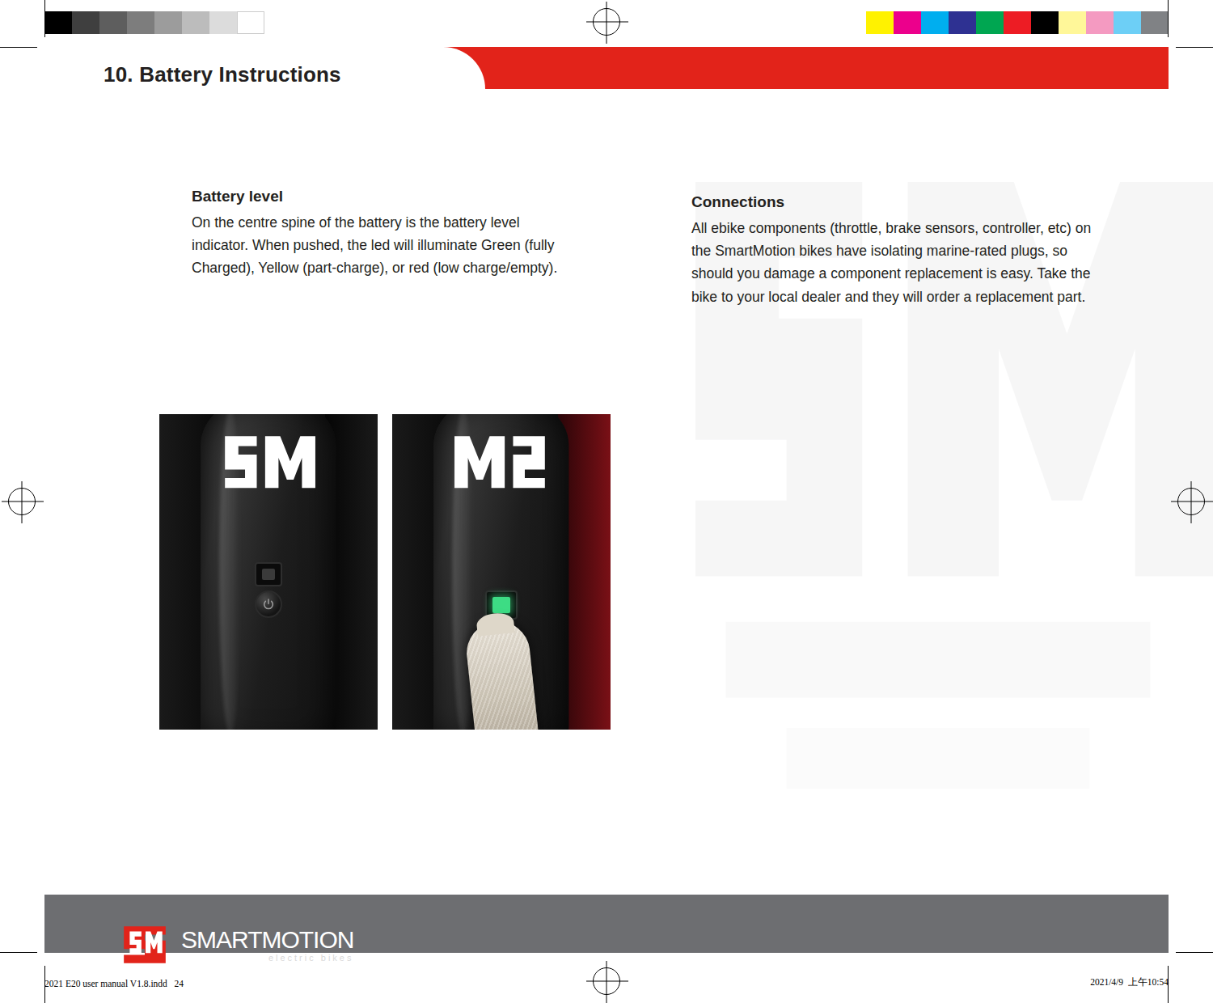10. Battery Instructions
Battery level
On the centre spine of the battery is the battery level indicator. When pushed, the led will illuminate Green (fully Charged), Yellow (part-charge), or red (low charge/empty).
Connections
All ebike components (throttle, brake sensors, controller, etc) on the SmartMotion bikes have isolating marine-rated plugs, so should you damage a component replacement is easy. Take the bike to your local dealer and they will order a replacement part.
SMARTMOTION electric bikes
2021 E20 user manual V1.8.indd 24
2021/4/9 上午10:54